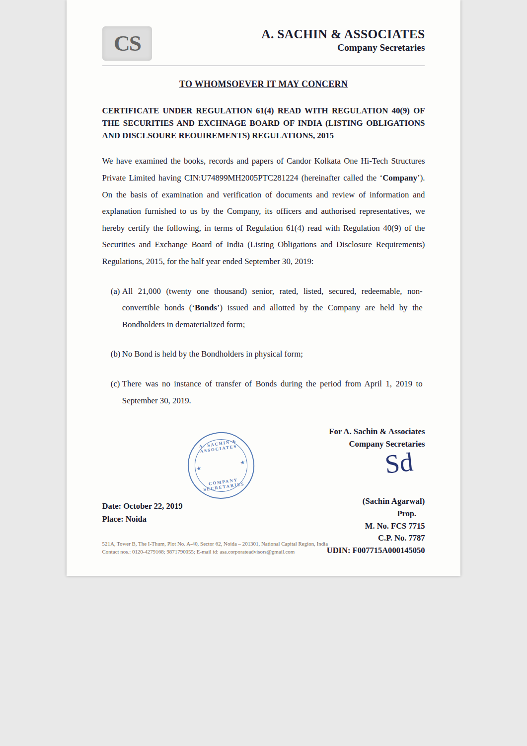CS
A. SACHIN & ASSOCIATES
Company Secretaries
TO WHOMSOEVER IT MAY CONCERN
CERTIFICATE UNDER REGULATION 61(4) READ WITH REGULATION 40(9) OF THE SECURITIES AND EXCHNAGE BOARD OF INDIA (LISTING OBLIGATIONS AND DISCLSOURE REOUIREMENTS) REGULATIONS, 2015
We have examined the books, records and papers of Candor Kolkata One Hi-Tech Structures Private Limited having CIN:U74899MH2005PTC281224 (hereinafter called the ‘Company’). On the basis of examination and verification of documents and review of information and explanation furnished to us by the Company, its officers and authorised representatives, we hereby certify the following, in terms of Regulation 61(4) read with Regulation 40(9) of the Securities and Exchange Board of India (Listing Obligations and Disclosure Requirements) Regulations, 2015, for the half year ended September 30, 2019:
(a) All 21,000 (twenty one thousand) senior, rated, listed, secured, redeemable, non-convertible bonds (‘Bonds’) issued and allotted by the Company are held by the Bondholders in dematerialized form;
(b) No Bond is held by the Bondholders in physical form;
(c) There was no instance of transfer of Bonds during the period from April 1, 2019 to September 30, 2019.
Date: October 22, 2019
Place: Noida
For A. Sachin & Associates
Company Secretaries
Sd
(Sachin Agarwal)
Prop.
M. No. FCS 7715
C.P. No. 7787
UDIN: F007715A000145050
A. SACHIN & ASSOCIATES
★
★
COMPANY SECRETARIES
521A, Tower B, The I-Thum, Plot No. A-40, Sector 62, Noida – 201301, National Capital Region, India
Contact nos.: 0120-4279168; 9871790055; E-mail id: asa.corporateadvisors@gmail.com